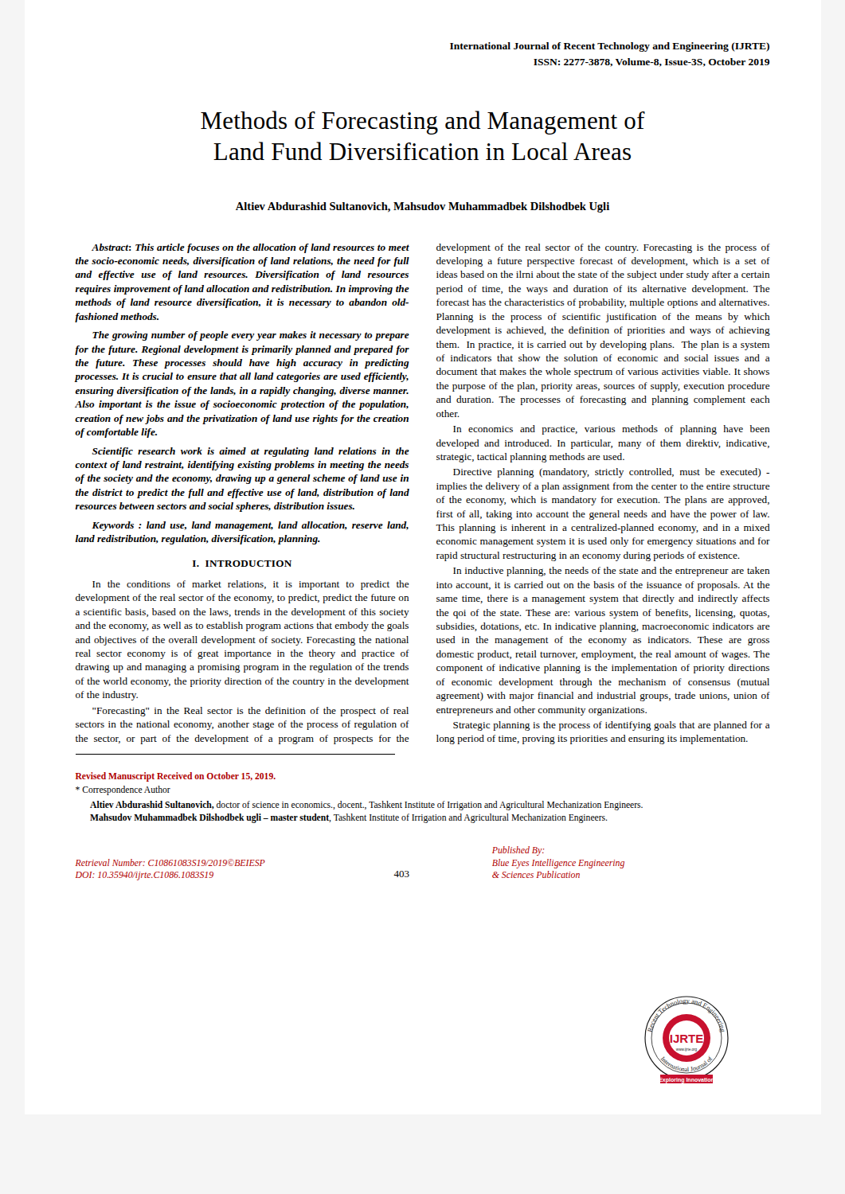International Journal of Recent Technology and Engineering (IJRTE)
ISSN: 2277-3878, Volume-8, Issue-3S, October 2019
Methods of Forecasting and Management of
Land Fund Diversification in Local Areas
Altiev Abdurashid Sultanovich, Mahsudov Muhammadbek Dilshodbek Ugli
Abstract: This article focuses on the allocation of land resources to meet the socio-economic needs, diversification of land relations, the need for full and effective use of land resources. Diversification of land resources requires improvement of land allocation and redistribution. In improving the methods of land resource diversification, it is necessary to abandon old-fashioned methods.
The growing number of people every year makes it necessary to prepare for the future. Regional development is primarily planned and prepared for the future. These processes should have high accuracy in predicting processes. It is crucial to ensure that all land categories are used efficiently, ensuring diversification of the lands, in a rapidly changing, diverse manner. Also important is the issue of socioeconomic protection of the population, creation of new jobs and the privatization of land use rights for the creation of comfortable life.
Scientific research work is aimed at regulating land relations in the context of land restraint, identifying existing problems in meeting the needs of the society and the economy, drawing up a general scheme of land use in the district to predict the full and effective use of land, distribution of land resources between sectors and social spheres, distribution issues.
Keywords : land use, land management, land allocation, reserve land, land redistribution, regulation, diversification, planning.
I. INTRODUCTION
In the conditions of market relations, it is important to predict the development of the real sector of the economy, to predict, predict the future on a scientific basis, based on the laws, trends in the development of this society and the economy, as well as to establish program actions that embody the goals and objectives of the overall development of society. Forecasting the national real sector economy is of great importance in the theory and practice of drawing up and managing a promising program in the regulation of the trends of the world economy, the priority direction of the country in the development of the industry.
"Forecasting" in the Real sector is the definition of the prospect of real sectors in the national economy, another stage of the process of regulation of the sector, or part of the development of a program of prospects for the development of the real sector of the country. Forecasting is the process of developing a future perspective forecast of development, which is a set of ideas based on the ilrni about the state of the subject under study after a certain period of time, the ways and duration of its alternative development. The forecast has the characteristics of probability, multiple options and alternatives. Planning is the process of scientific justification of the means by which development is achieved, the definition of priorities and ways of achieving them. In practice, it is carried out by developing plans. The plan is a system of indicators that show the solution of economic and social issues and a document that makes the whole spectrum of various activities viable. It shows the purpose of the plan, priority areas, sources of supply, execution procedure and duration. The processes of forecasting and planning complement each other.
In economics and practice, various methods of planning have been developed and introduced. In particular, many of them direktiv, indicative, strategic, tactical planning methods are used.
Directive planning (mandatory, strictly controlled, must be executed) - implies the delivery of a plan assignment from the center to the entire structure of the economy, which is mandatory for execution. The plans are approved, first of all, taking into account the general needs and have the power of law. This planning is inherent in a centralized-planned economy, and in a mixed economic management system it is used only for emergency situations and for rapid structural restructuring in an economy during periods of existence.
In inductive planning, the needs of the state and the entrepreneur are taken into account, it is carried out on the basis of the issuance of proposals. At the same time, there is a management system that directly and indirectly affects the qoi of the state. These are: various system of benefits, licensing, quotas, subsidies, dotations, etc. In indicative planning, macroeconomic indicators are used in the management of the economy as indicators. These are gross domestic product, retail turnover, employment, the real amount of wages. The component of indicative planning is the implementation of priority directions of economic development through the mechanism of consensus (mutual agreement) with major financial and industrial groups, trade unions, union of entrepreneurs and other community organizations.
Strategic planning is the process of identifying goals that are planned for a long period of time, proving its priorities and ensuring its implementation.
Revised Manuscript Received on October 15, 2019.
* Correspondence Author
Altiev Abdurashid Sultanovich, doctor of science in economics., docent., Tashkent Institute of Irrigation and Agricultural Mechanization Engineers.
Mahsudov Muhammadbek Dilshodbek ugli – master student, Tashkent Institute of Irrigation and Agricultural Mechanization Engineers.
Recent Technology and Engineering International Journal of IJRTE www.ijrte.org Exploring Innovation
Retrieval Number: C10861083S19/2019©BEIESP
DOI: 10.35940/ijrte.C1086.1083S19
403
Published By:
Blue Eyes Intelligence Engineering
& Sciences Publication